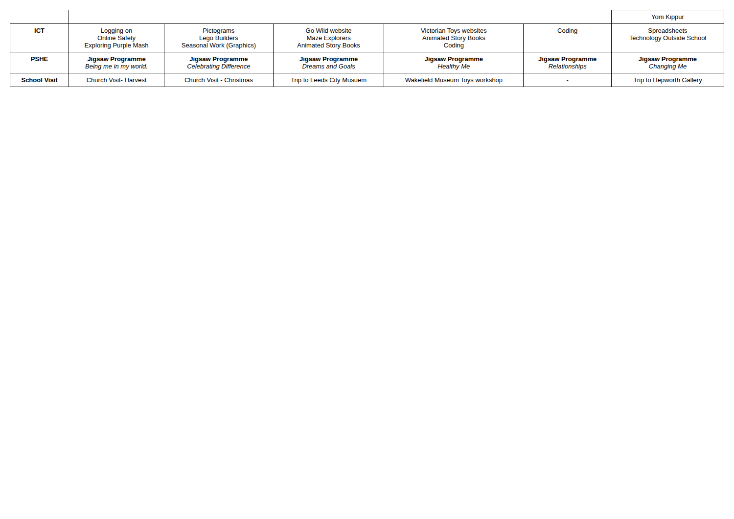| | | | | | | Yom Kippur |
| ICT | Logging on Online Safety Exploring Purple Mash | Pictograms Lego Builders Seasonal Work (Graphics) | Go Wild website Maze Explorers Animated Story Books | Victorian Toys websites Animated Story Books Coding | Coding | Spreadsheets Technology Outside School |
| PSHE | Jigsaw Programme Being me in my world. | Jigsaw Programme Celebrating Difference | Jigsaw Programme Dreams and Goals | Jigsaw Programme Healthy Me | Jigsaw Programme Relationships | Jigsaw Programme Changing Me |
| School Visit | Church Visit- Harvest | Church Visit - Christmas | Trip to Leeds City Musuem | Wakefield Museum Toys workshop | - | Trip to Hepworth Gallery |